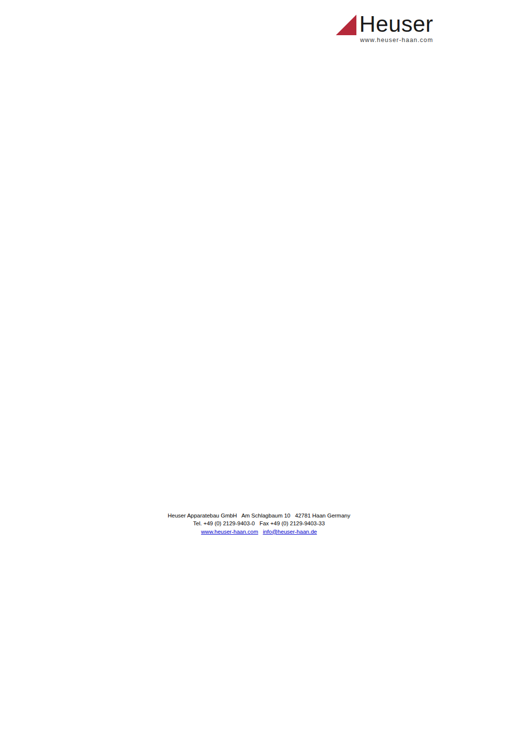Heuser
www.heuser-haan.com
Heuser Apparatebau GmbH Am Schlagbaum 10 42781 Haan Germany
Tel. +49 (0) 2129-9403-0 Fax +49 (0) 2129-9403-33
www.heuser-haan.com info@heuser-haan.de